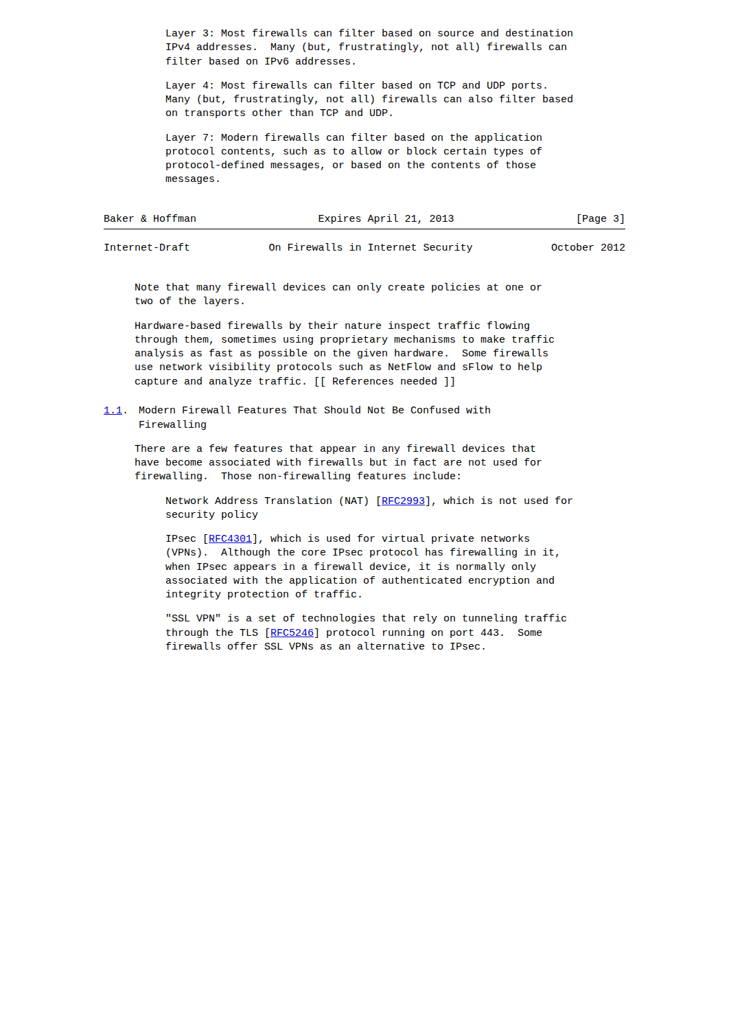Layer 3: Most firewalls can filter based on source and destination
IPv4 addresses.  Many (but, frustratingly, not all) firewalls can
filter based on IPv6 addresses.
Layer 4: Most firewalls can filter based on TCP and UDP ports.
Many (but, frustratingly, not all) firewalls can also filter based
on transports other than TCP and UDP.
Layer 7: Modern firewalls can filter based on the application
protocol contents, such as to allow or block certain types of
protocol-defined messages, or based on the contents of those
messages.
Baker & Hoffman Expires April 21, 2013 [Page 3]
Internet-Draft On Firewalls in Internet Security October 2012
Note that many firewall devices can only create policies at one or
two of the layers.
Hardware-based firewalls by their nature inspect traffic flowing
through them, sometimes using proprietary mechanisms to make traffic
analysis as fast as possible on the given hardware.  Some firewalls
use network visibility protocols such as NetFlow and sFlow to help
capture and analyze traffic. [[ References needed ]]
1.1. Modern Firewall Features That Should Not Be Confused with
Firewalling
There are a few features that appear in any firewall devices that
have become associated with firewalls but in fact are not used for
firewalling.  Those non-firewalling features include:
Network Address Translation (NAT) [RFC2993], which is not used for
security policy
IPsec [RFC4301], which is used for virtual private networks
(VPNs).  Although the core IPsec protocol has firewalling in it,
when IPsec appears in a firewall device, it is normally only
associated with the application of authenticated encryption and
integrity protection of traffic.
"SSL VPN" is a set of technologies that rely on tunneling traffic
through the TLS [RFC5246] protocol running on port 443.  Some
firewalls offer SSL VPNs as an alternative to IPsec.